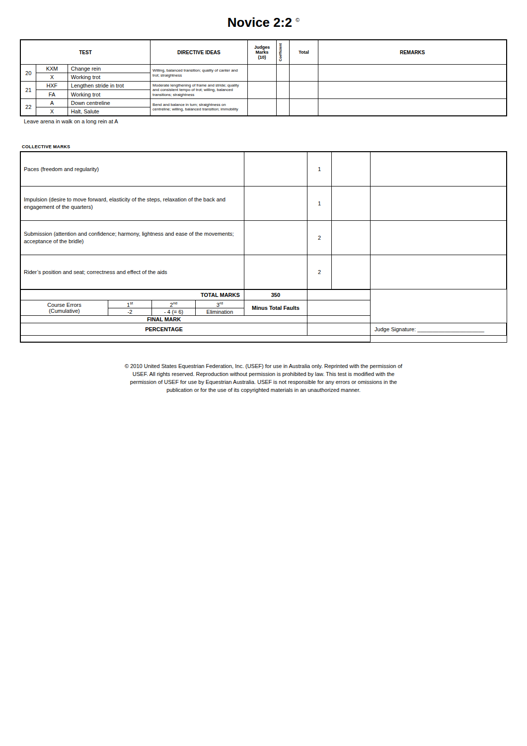Novice 2:2 ©
| / TEST / DIRECTIVE IDEAS / Judges Marks (10) / Coefficient / Total / REMARKS / / --- / --- / --- / --- / --- / --- / / 20 / KXM / Change rein / Willing, balanced transition; quality of canter and trot; straightness / / / / / / X / Working trot / / 21 / HXF / Lengthen stride in trot / Moderate lengthening of frame and stride; quality and consistent tempo of trot; willing, balanced transitions; straightness / / / / / / FA / Working trot / / 22 / A / Down centreline / Bend and balance in turn; straightness on centreline; willing, balanced transition; immobility / / / / / / X / Halt, Salute / |
Leave arena in walk on a long rein at A
COLLECTIVE MARKS
| / Paces (freedom and regularity) / / 1 / / / / Impulsion (desire to move forward, elasticity of the steps, relaxation of the back and engagement of the quarters) / / 1 / / / / Submission (attention and confidence; harmony, lightness and ease of the movements; acceptance of the bridle) / / 2 / / / / Rider’s position and seat; correctness and effect of the aids / / 2 / / / / TOTAL MARKS / 350 / / / / Course Errors (Cumulative) / 1 st / 2 nd / 3 rd / Minus Total Faults / / / -2 / - 4 (= 6) / Elimination / / FINAL MARK / / / PERCENTAGE / / Judge Signature: ______________________ / |
© 2010 United States Equestrian Federation, Inc. (USEF) for use in Australia only. Reprinted with the permission of USEF. All rights reserved. Reproduction without permission is prohibited by law. This test is modified with the permission of USEF for use by Equestrian Australia. USEF is not responsible for any errors or omissions in the publication or for the use of its copyrighted materials in an unauthorized manner.